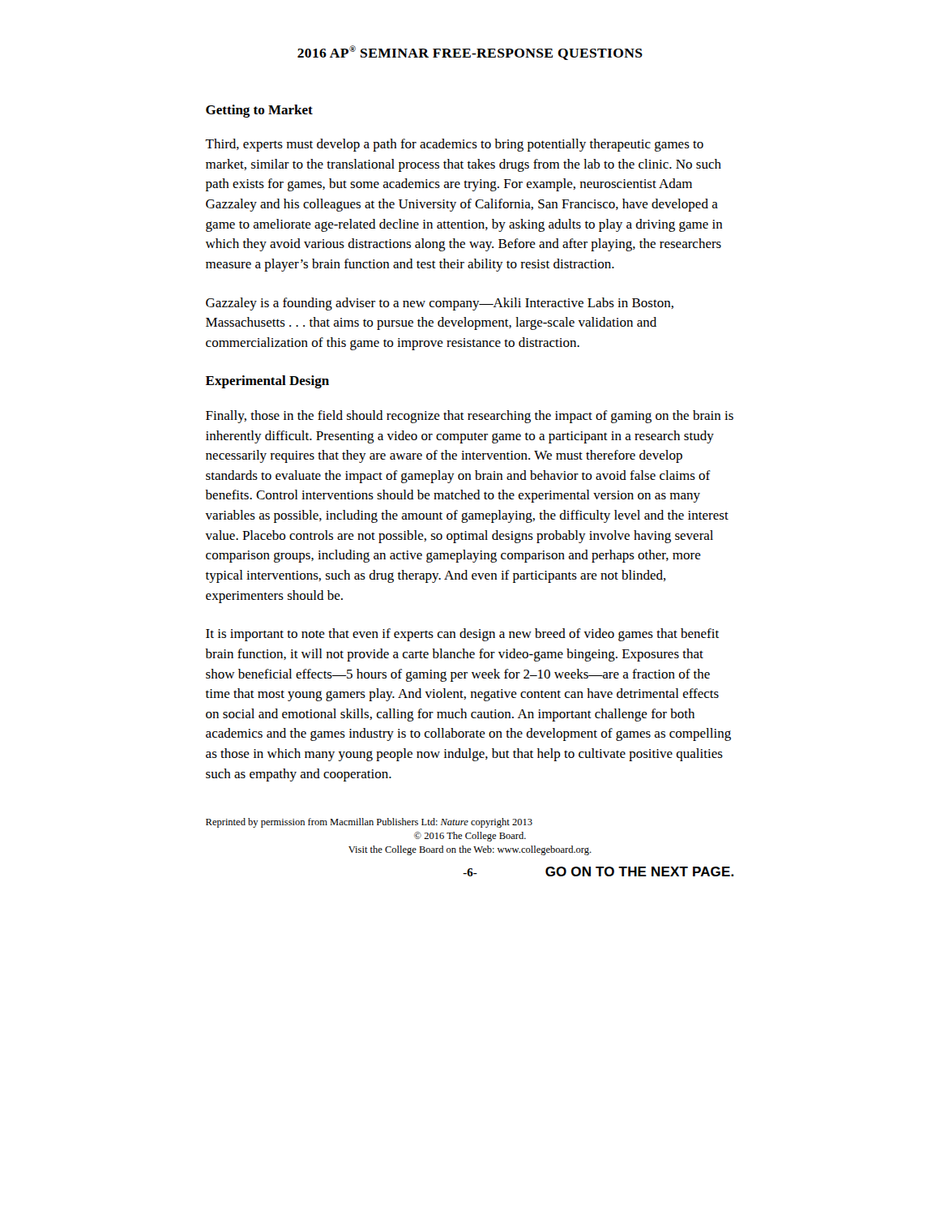2016 AP® SEMINAR FREE-RESPONSE QUESTIONS
Getting to Market
Third, experts must develop a path for academics to bring potentially therapeutic games to market, similar to the translational process that takes drugs from the lab to the clinic. No such path exists for games, but some academics are trying. For example, neuroscientist Adam Gazzaley and his colleagues at the University of California, San Francisco, have developed a game to ameliorate age-related decline in attention, by asking adults to play a driving game in which they avoid various distractions along the way. Before and after playing, the researchers measure a player’s brain function and test their ability to resist distraction.
Gazzaley is a founding adviser to a new company—Akili Interactive Labs in Boston, Massachusetts . . . that aims to pursue the development, large-scale validation and commercialization of this game to improve resistance to distraction.
Experimental Design
Finally, those in the field should recognize that researching the impact of gaming on the brain is inherently difficult. Presenting a video or computer game to a participant in a research study necessarily requires that they are aware of the intervention. We must therefore develop standards to evaluate the impact of gameplay on brain and behavior to avoid false claims of benefits. Control interventions should be matched to the experimental version on as many variables as possible, including the amount of gameplaying, the difficulty level and the interest value. Placebo controls are not possible, so optimal designs probably involve having several comparison groups, including an active gameplaying comparison and perhaps other, more typical interventions, such as drug therapy. And even if participants are not blinded, experimenters should be.
It is important to note that even if experts can design a new breed of video games that benefit brain function, it will not provide a carte blanche for video-game bingeing. Exposures that show beneficial effects—5 hours of gaming per week for 2–10 weeks—are a fraction of the time that most young gamers play. And violent, negative content can have detrimental effects on social and emotional skills, calling for much caution. An important challenge for both academics and the games industry is to collaborate on the development of games as compelling as those in which many young people now indulge, but that help to cultivate positive qualities such as empathy and cooperation.
Reprinted by permission from Macmillan Publishers Ltd: Nature copyright 2013
© 2016 The College Board.
Visit the College Board on the Web: www.collegeboard.org.
-6- GO ON TO THE NEXT PAGE.